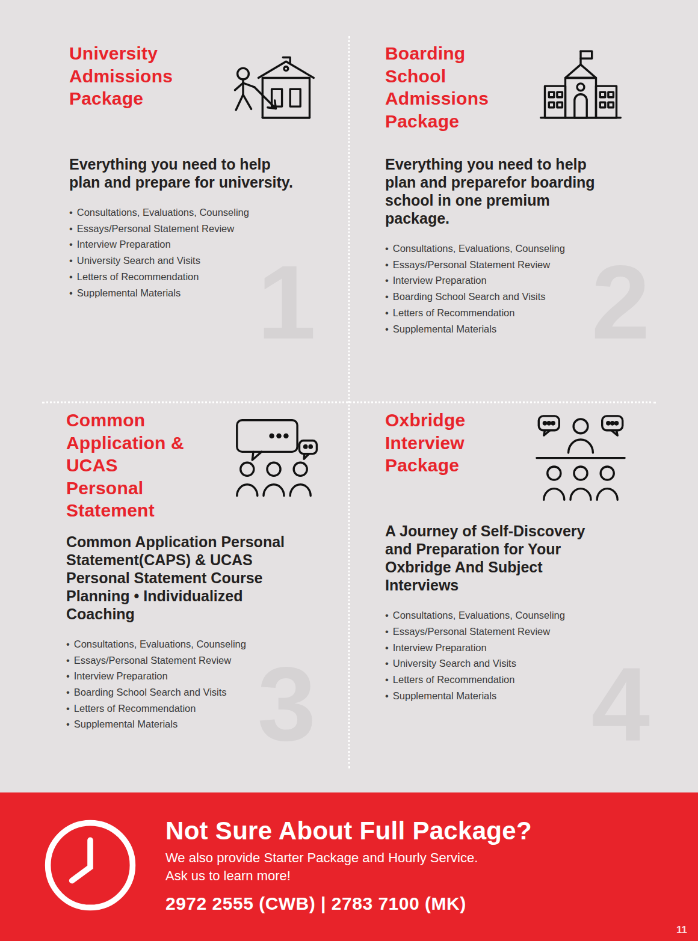University
Admissions
Package
Everything you need to help plan and prepare for university.
Consultations, Evaluations, Counseling
Essays/Personal Statement Review
Interview Preparation
University Search and Visits
Letters of Recommendation
Supplemental Materials
1
Boarding
School
Admissions
Package
Everything you need to help plan and preparefor boarding school in one premium package.
Consultations, Evaluations, Counseling
Essays/Personal Statement Review
Interview Preparation
Boarding School Search and Visits
Letters of Recommendation
Supplemental Materials
2
Common
Application &
UCAS Personal
Statement
Common Application Personal Statement(CAPS) & UCAS Personal Statement Course Planning • Individualized Coaching
Consultations, Evaluations, Counseling
Essays/Personal Statement Review
Interview Preparation
Boarding School Search and Visits
Letters of Recommendation
Supplemental Materials
3
Oxbridge
Interview
Package
A Journey of Self-Discovery and Preparation for Your Oxbridge And Subject Interviews
Consultations, Evaluations, Counseling
Essays/Personal Statement Review
Interview Preparation
University Search and Visits
Letters of Recommendation
Supplemental Materials
4
Not Sure About Full Package?
We also provide Starter Package and Hourly Service.
Ask us to learn more!
2972 2555 (CWB) | 2783 7100 (MK)
11